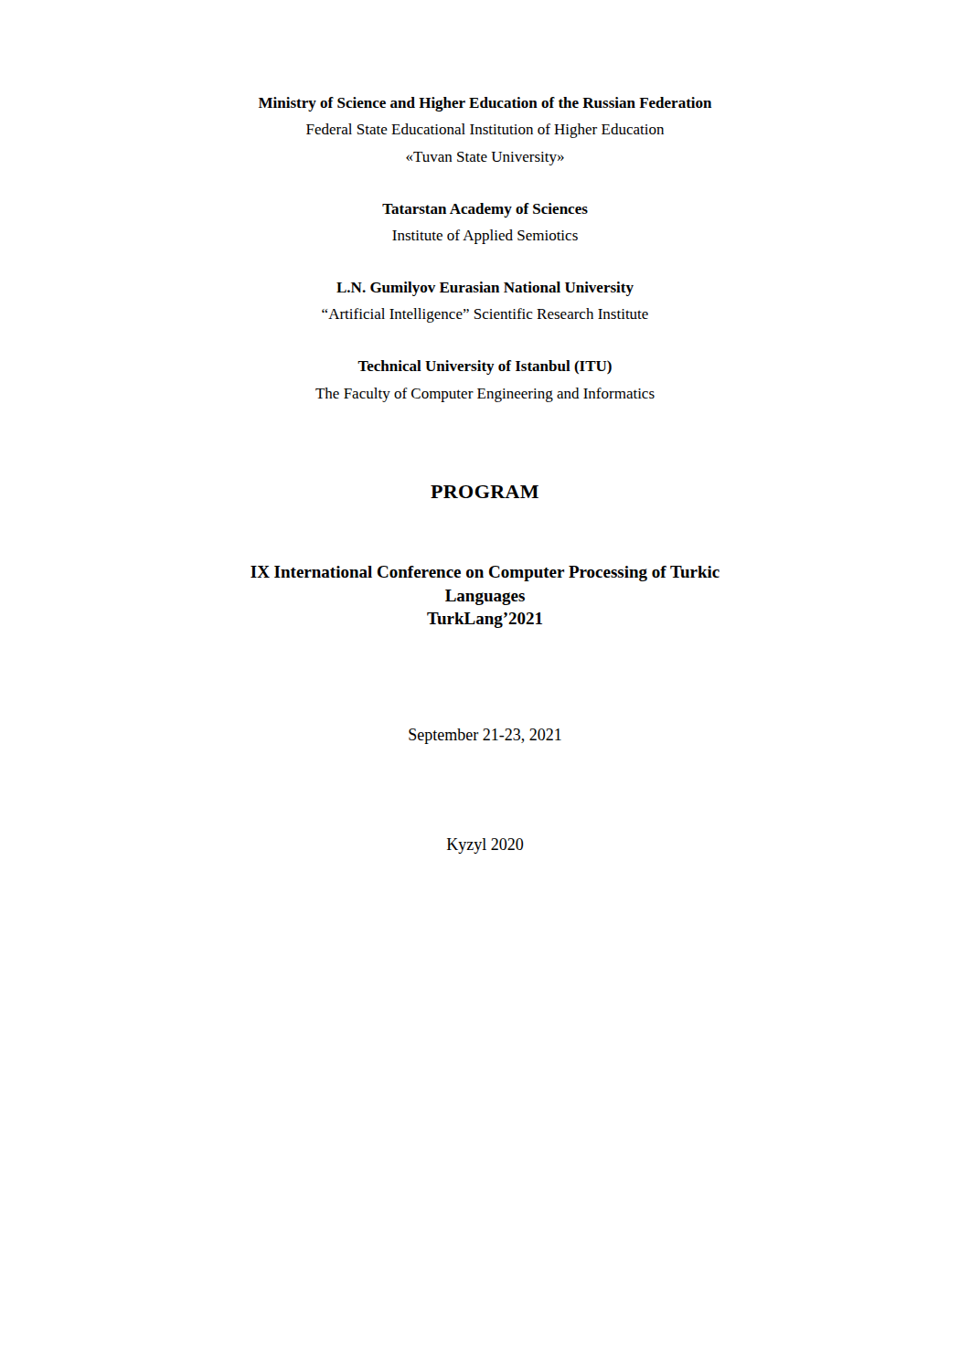Ministry of Science and Higher Education of the Russian Federation
Federal State Educational Institution of Higher Education
«Tuvan State University»
Tatarstan Academy of Sciences
Institute of Applied Semiotics
L.N. Gumilyov Eurasian National University
“Artificial Intelligence” Scientific Research Institute
Technical University of Istanbul (ITU)
The Faculty of Computer Engineering and Informatics
PROGRAM
IX International Conference on Computer Processing of Turkic Languages
TurkLang’2021
September 21-23, 2021
Kyzyl 2020